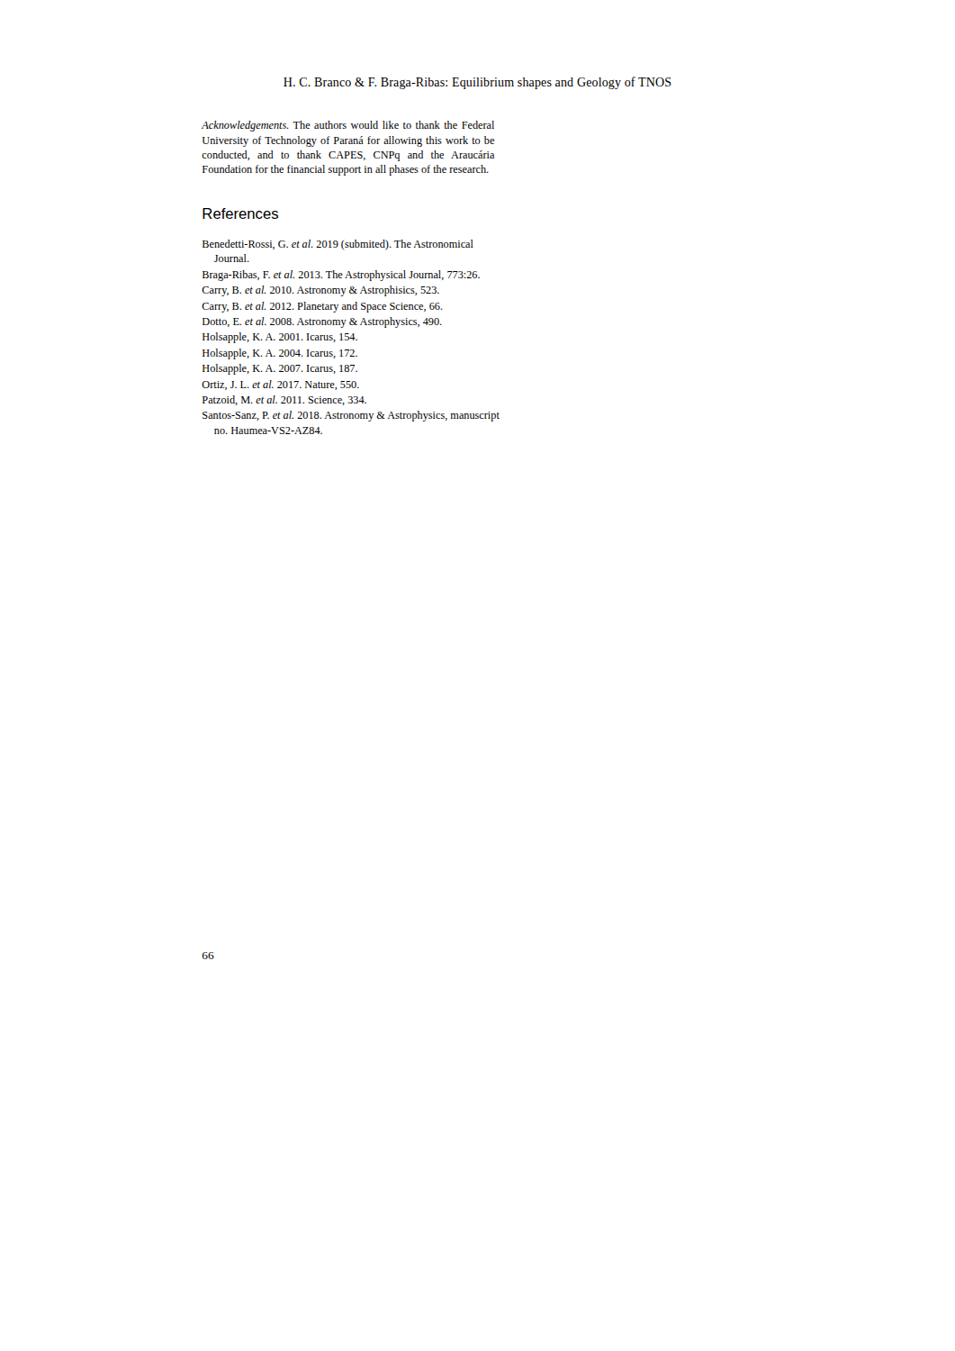H. C. Branco & F. Braga-Ribas: Equilibrium shapes and Geology of TNOS
Acknowledgements. The authors would like to thank the Federal University of Technology of Paraná for allowing this work to be conducted, and to thank CAPES, CNPq and the Araucária Foundation for the financial support in all phases of the research.
References
Benedetti-Rossi, G. et al. 2019 (submited). The Astronomical Journal.
Braga-Ribas, F. et al. 2013. The Astrophysical Journal, 773:26.
Carry, B. et al. 2010. Astronomy & Astrophisics, 523.
Carry, B. et al. 2012. Planetary and Space Science, 66.
Dotto, E. et al. 2008. Astronomy & Astrophysics, 490.
Holsapple, K. A. 2001. Icarus, 154.
Holsapple, K. A. 2004. Icarus, 172.
Holsapple, K. A. 2007. Icarus, 187.
Ortiz, J. L. et al. 2017. Nature, 550.
Patzoid, M. et al. 2011. Science, 334.
Santos-Sanz, P. et al. 2018. Astronomy & Astrophysics, manuscript no. Haumea-VS2-AZ84.
66